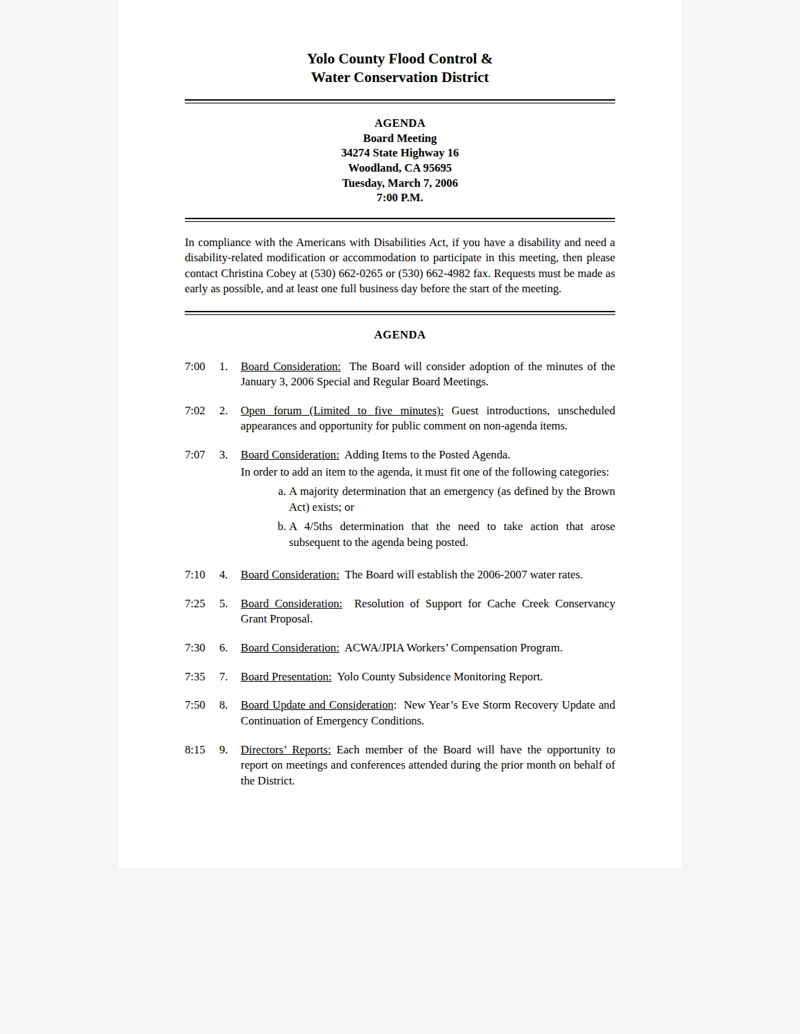Yolo County Flood Control &
Water Conservation District
AGENDA
Board Meeting
34274 State Highway 16
Woodland, CA 95695
Tuesday, March 7, 2006
7:00 P.M.
In compliance with the Americans with Disabilities Act, if you have a disability and need a disability-related modification or accommodation to participate in this meeting, then please contact Christina Cobey at (530) 662-0265 or (530) 662-4982 fax. Requests must be made as early as possible, and at least one full business day before the start of the meeting.
AGENDA
| 7:00 | 1. | Board Consideration: The Board will consider adoption of the minutes of the January 3, 2006 Special and Regular Board Meetings. |
| 7:02 | 2. | Open forum (Limited to five minutes): Guest introductions, unscheduled appearances and opportunity for public comment on non-agenda items. |
| 7:07 | 3. | Board Consideration: Adding Items to the Posted Agenda. In order to add an item to the agenda, it must fit one of the following categories: A majority determination that an emergency (as defined by the Brown Act) exists; or A 4/5ths determination that the need to take action that arose subsequent to the agenda being posted. |
| 7:10 | 4. | Board Consideration: The Board will establish the 2006-2007 water rates. |
| 7:25 | 5. | Board Consideration: Resolution of Support for Cache Creek Conservancy Grant Proposal. |
| 7:30 | 6. | Board Consideration: ACWA/JPIA Workers’ Compensation Program. |
| 7:35 | 7. | Board Presentation: Yolo County Subsidence Monitoring Report. |
| 7:50 | 8. | Board Update and Consideration : New Year’s Eve Storm Recovery Update and Continuation of Emergency Conditions. |
| 8:15 | 9. | Directors’ Reports: Each member of the Board will have the opportunity to report on meetings and conferences attended during the prior month on behalf of the District. |